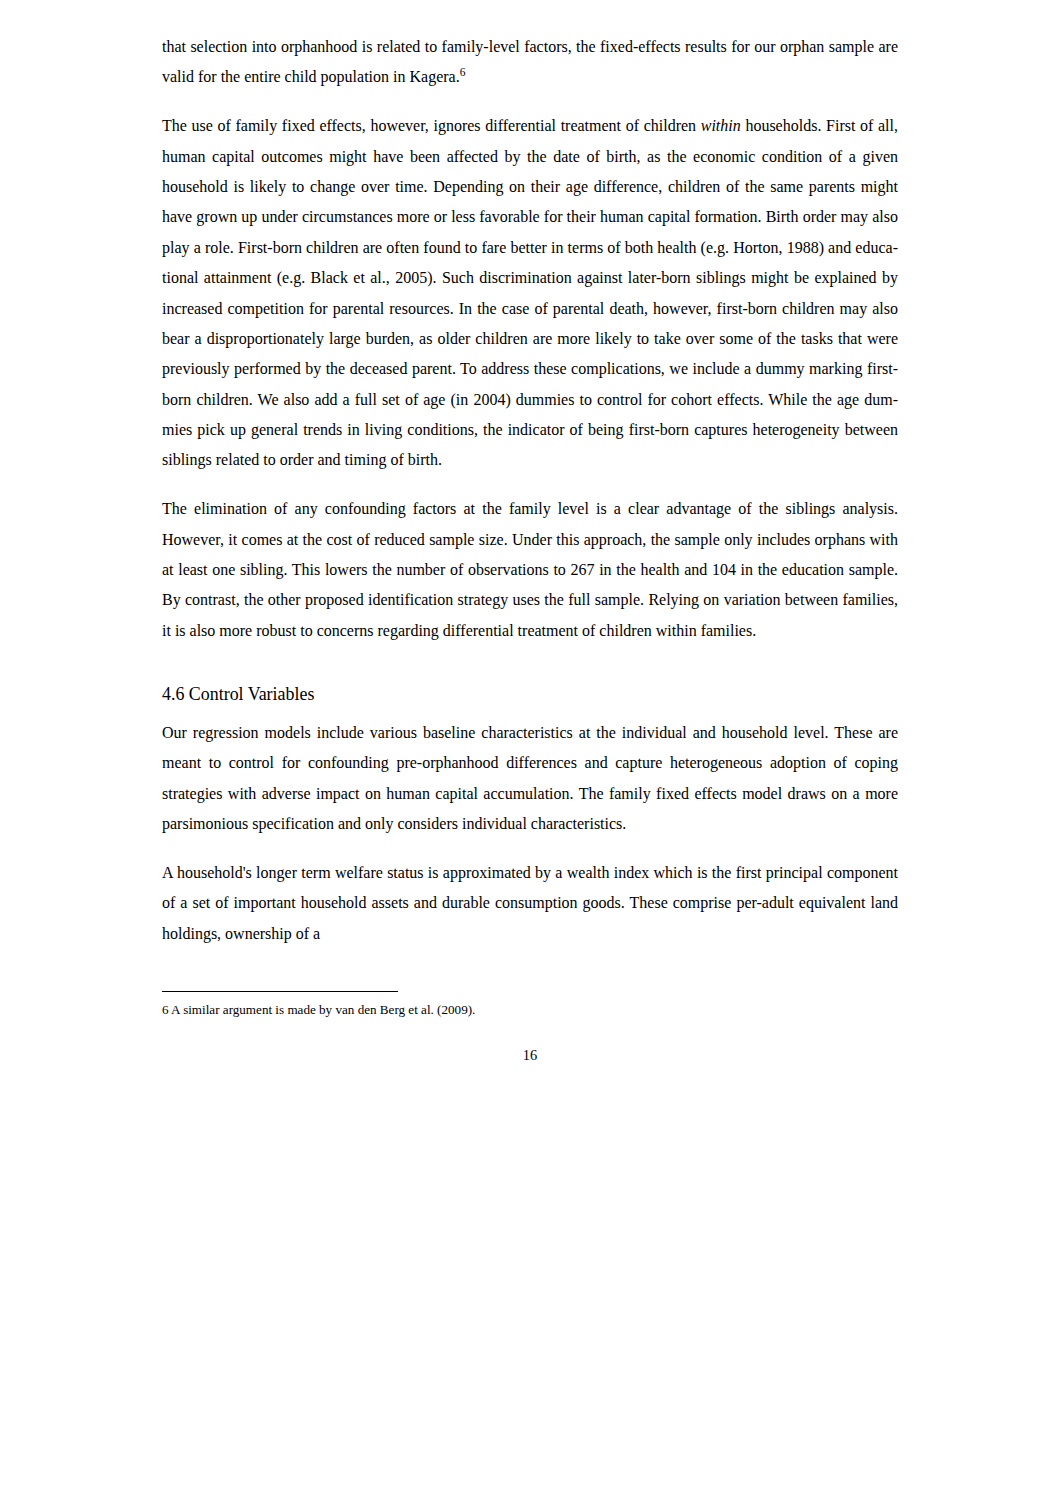that selection into orphanhood is related to family-level factors, the fixed-effects results for our orphan sample are valid for the entire child population in Kagera.6
The use of family fixed effects, however, ignores differential treatment of children within households. First of all, human capital outcomes might have been affected by the date of birth, as the economic condition of a given household is likely to change over time. Depending on their age difference, children of the same parents might have grown up under circumstances more or less favorable for their human capital formation. Birth order may also play a role. First-born children are often found to fare better in terms of both health (e.g. Horton, 1988) and educational attainment (e.g. Black et al., 2005). Such discrimination against later-born siblings might be explained by increased competition for parental resources. In the case of parental death, however, first-born children may also bear a disproportionately large burden, as older children are more likely to take over some of the tasks that were previously performed by the deceased parent. To address these complications, we include a dummy marking first-born children. We also add a full set of age (in 2004) dummies to control for cohort effects. While the age dummies pick up general trends in living conditions, the indicator of being first-born captures heterogeneity between siblings related to order and timing of birth.
The elimination of any confounding factors at the family level is a clear advantage of the siblings analysis. However, it comes at the cost of reduced sample size. Under this approach, the sample only includes orphans with at least one sibling. This lowers the number of observations to 267 in the health and 104 in the education sample. By contrast, the other proposed identification strategy uses the full sample. Relying on variation between families, it is also more robust to concerns regarding differential treatment of children within families.
4.6 Control Variables
Our regression models include various baseline characteristics at the individual and household level. These are meant to control for confounding pre-orphanhood differences and capture heterogeneous adoption of coping strategies with adverse impact on human capital accumulation. The family fixed effects model draws on a more parsimonious specification and only considers individual characteristics.
A household's longer term welfare status is approximated by a wealth index which is the first principal component of a set of important household assets and durable consumption goods. These comprise per-adult equivalent land holdings, ownership of a
6 A similar argument is made by van den Berg et al. (2009).
16